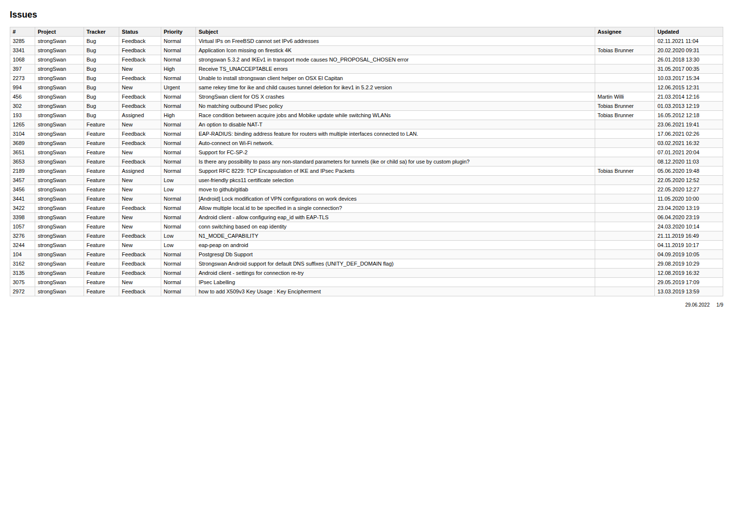Issues
| # | Project | Tracker | Status | Priority | Subject | Assignee | Updated |
| --- | --- | --- | --- | --- | --- | --- | --- |
| 3285 | strongSwan | Bug | Feedback | Normal | Virtual IPs on FreeBSD cannot set IPv6 addresses | | 02.11.2021 11:04 |
| 3341 | strongSwan | Bug | Feedback | Normal | Application Icon missing on firestick 4K | Tobias Brunner | 20.02.2020 09:31 |
| 1068 | strongSwan | Bug | Feedback | Normal | strongswan 5.3.2 and IKEv1 in transport mode causes NO_PROPOSAL_CHOSEN error | | 26.01.2018 13:30 |
| 397 | strongSwan | Bug | New | High | Receive TS_UNACCEPTABLE errors | | 31.05.2017 00:35 |
| 2273 | strongSwan | Bug | Feedback | Normal | Unable to install strongswan client helper on OSX El Capitan | | 10.03.2017 15:34 |
| 994 | strongSwan | Bug | New | Urgent | same rekey time for ike and child causes tunnel deletion for ikev1 in 5.2.2 version | | 12.06.2015 12:31 |
| 456 | strongSwan | Bug | Feedback | Normal | StrongSwan client for OS X crashes | Martin Willi | 21.03.2014 12:16 |
| 302 | strongSwan | Bug | Feedback | Normal | No matching outbound IPsec policy | Tobias Brunner | 01.03.2013 12:19 |
| 193 | strongSwan | Bug | Assigned | High | Race condition between acquire jobs and Mobike update while switching WLANs | Tobias Brunner | 16.05.2012 12:18 |
| 1265 | strongSwan | Feature | New | Normal | An option to disable NAT-T | | 23.06.2021 19:41 |
| 3104 | strongSwan | Feature | Feedback | Normal | EAP-RADIUS: binding address feature for routers with multiple interfaces connected to LAN. | | 17.06.2021 02:26 |
| 3689 | strongSwan | Feature | Feedback | Normal | Auto-connect on Wi-Fi network. | | 03.02.2021 16:32 |
| 3651 | strongSwan | Feature | New | Normal | Support for FC-SP-2 | | 07.01.2021 20:04 |
| 3653 | strongSwan | Feature | Feedback | Normal | Is there any possibility to pass any non-standard parameters for tunnels (ike or child sa) for use by custom plugin? | | 08.12.2020 11:03 |
| 2189 | strongSwan | Feature | Assigned | Normal | Support RFC 8229: TCP Encapsulation of IKE and IPsec Packets | Tobias Brunner | 05.06.2020 19:48 |
| 3457 | strongSwan | Feature | New | Low | user-friendly pkcs11 certificate selection | | 22.05.2020 12:52 |
| 3456 | strongSwan | Feature | New | Low | move to github/gitlab | | 22.05.2020 12:27 |
| 3441 | strongSwan | Feature | New | Normal | [Android] Lock modification of VPN configurations on work devices | | 11.05.2020 10:00 |
| 3422 | strongSwan | Feature | Feedback | Normal | Allow multiple local.id to be specified in a single connection? | | 23.04.2020 13:19 |
| 3398 | strongSwan | Feature | New | Normal | Android client - allow configuring eap_id with EAP-TLS | | 06.04.2020 23:19 |
| 1057 | strongSwan | Feature | New | Normal | conn switching based on eap identity | | 24.03.2020 10:14 |
| 3276 | strongSwan | Feature | Feedback | Low | N1_MODE_CAPABILITY | | 21.11.2019 16:49 |
| 3244 | strongSwan | Feature | New | Low | eap-peap on android | | 04.11.2019 10:17 |
| 104 | strongSwan | Feature | Feedback | Normal | Postgresql Db Support | | 04.09.2019 10:05 |
| 3162 | strongSwan | Feature | Feedback | Normal | Strongswan Android support for default DNS suffixes (UNITY_DEF_DOMAIN flag) | | 29.08.2019 10:29 |
| 3135 | strongSwan | Feature | Feedback | Normal | Android client - settings for connection re-try | | 12.08.2019 16:32 |
| 3075 | strongSwan | Feature | New | Normal | IPsec Labelling | | 29.05.2019 17:09 |
| 2972 | strongSwan | Feature | Feedback | Normal | how to add X509v3 Key Usage : Key Encipherment | | 13.03.2019 13:59 |
29.06.2022 1/9